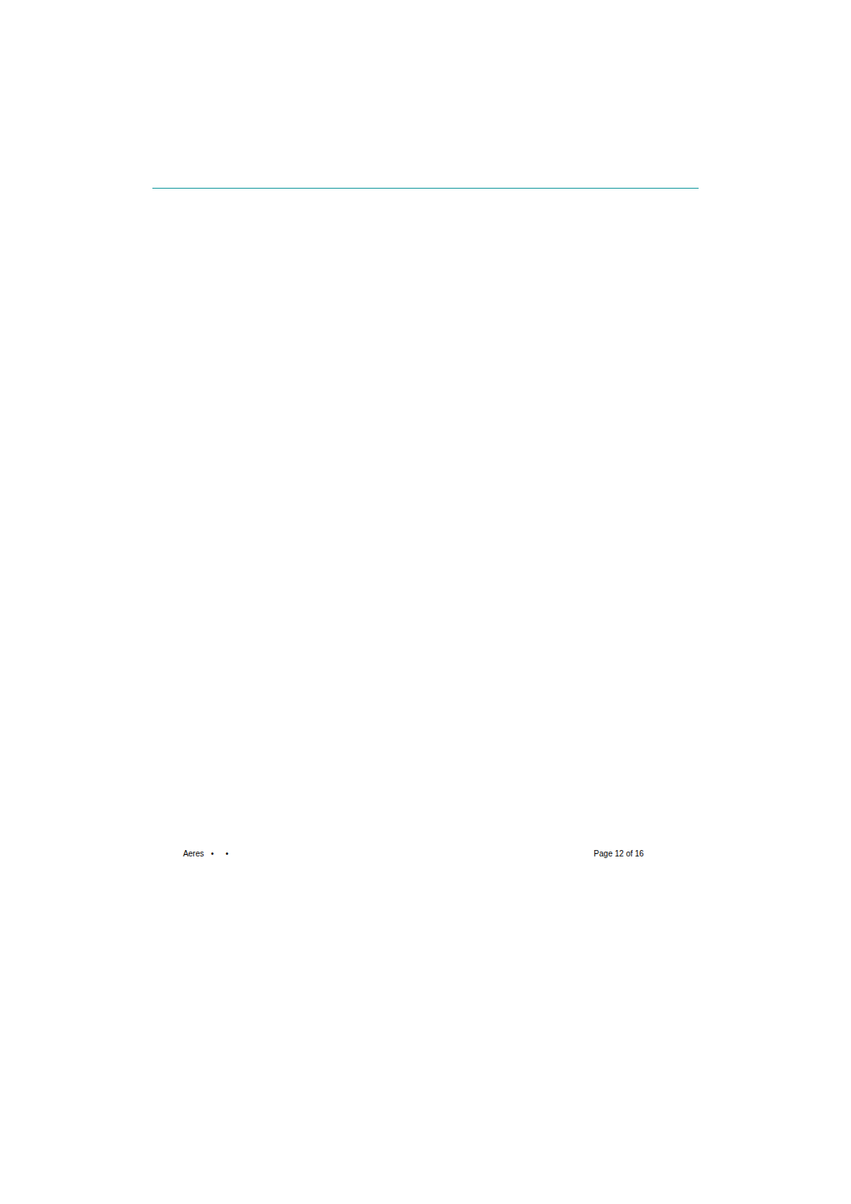Aeres • •
Page 12 of 16